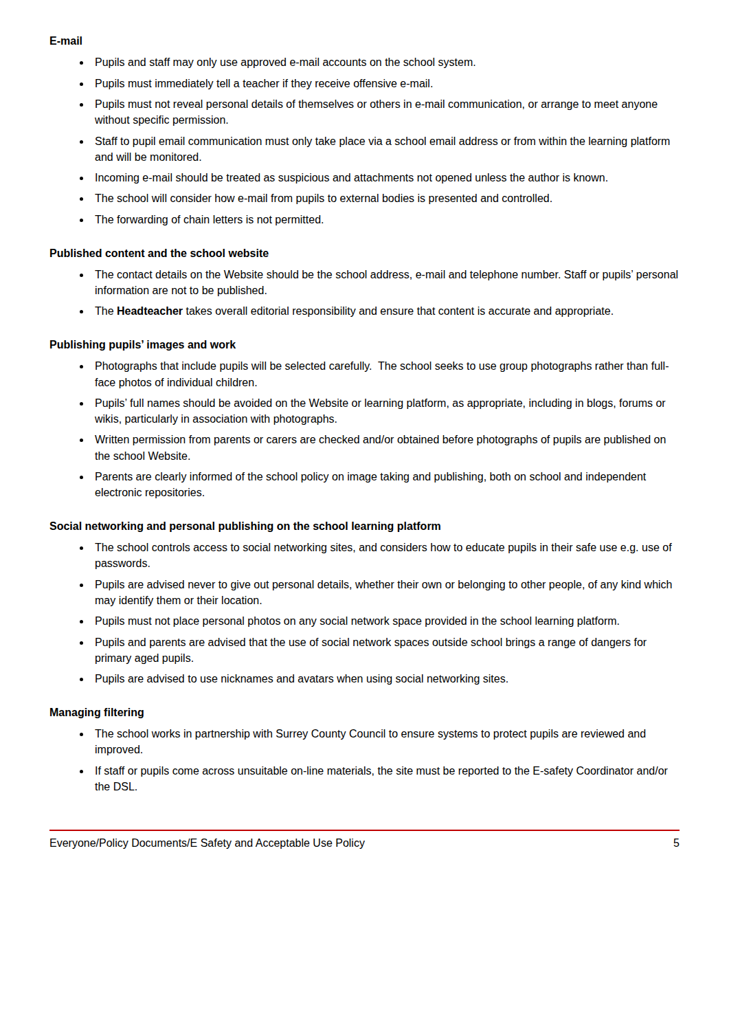E-mail
Pupils and staff may only use approved e-mail accounts on the school system.
Pupils must immediately tell a teacher if they receive offensive e-mail.
Pupils must not reveal personal details of themselves or others in e-mail communication, or arrange to meet anyone without specific permission.
Staff to pupil email communication must only take place via a school email address or from within the learning platform and will be monitored.
Incoming e-mail should be treated as suspicious and attachments not opened unless the author is known.
The school will consider how e-mail from pupils to external bodies is presented and controlled.
The forwarding of chain letters is not permitted.
Published content and the school website
The contact details on the Website should be the school address, e-mail and telephone number. Staff or pupils’ personal information are not to be published.
The Headteacher takes overall editorial responsibility and ensure that content is accurate and appropriate.
Publishing pupils’ images and work
Photographs that include pupils will be selected carefully. The school seeks to use group photographs rather than full-face photos of individual children.
Pupils’ full names should be avoided on the Website or learning platform, as appropriate, including in blogs, forums or wikis, particularly in association with photographs.
Written permission from parents or carers are checked and/or obtained before photographs of pupils are published on the school Website.
Parents are clearly informed of the school policy on image taking and publishing, both on school and independent electronic repositories.
Social networking and personal publishing on the school learning platform
The school controls access to social networking sites, and considers how to educate pupils in their safe use e.g. use of passwords.
Pupils are advised never to give out personal details, whether their own or belonging to other people, of any kind which may identify them or their location.
Pupils must not place personal photos on any social network space provided in the school learning platform.
Pupils and parents are advised that the use of social network spaces outside school brings a range of dangers for primary aged pupils.
Pupils are advised to use nicknames and avatars when using social networking sites.
Managing filtering
The school works in partnership with Surrey County Council to ensure systems to protect pupils are reviewed and improved.
If staff or pupils come across unsuitable on-line materials, the site must be reported to the E-safety Coordinator and/or the DSL.
Everyone/Policy Documents/E Safety and Acceptable Use Policy 5